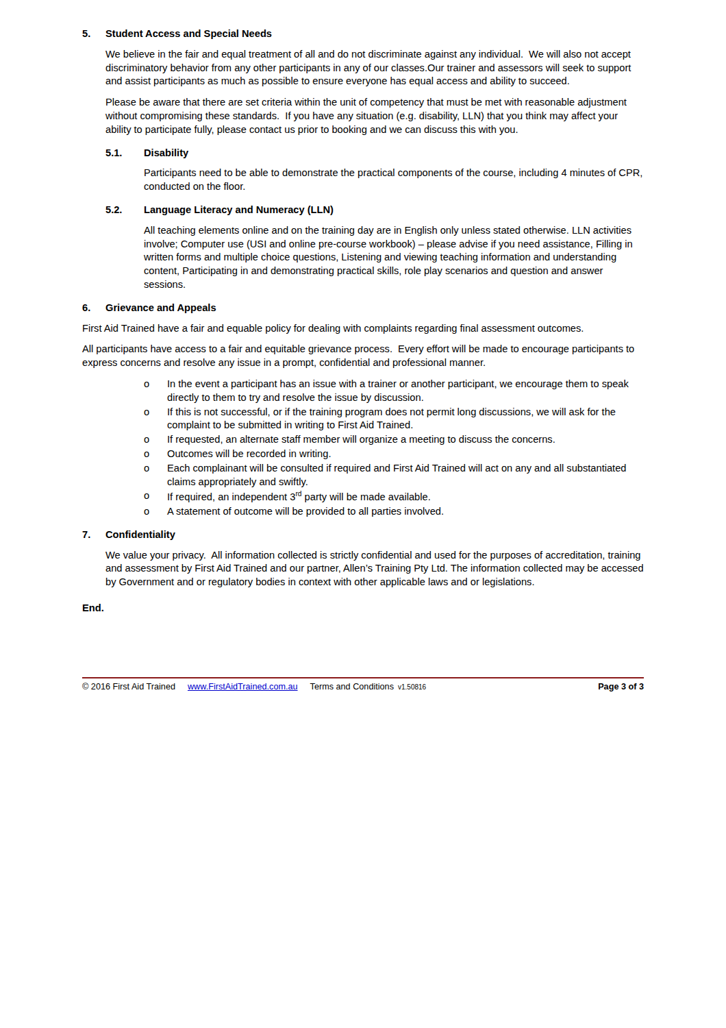5. Student Access and Special Needs
We believe in the fair and equal treatment of all and do not discriminate against any individual. We will also not accept discriminatory behavior from any other participants in any of our classes.Our trainer and assessors will seek to support and assist participants as much as possible to ensure everyone has equal access and ability to succeed.
Please be aware that there are set criteria within the unit of competency that must be met with reasonable adjustment without compromising these standards. If you have any situation (e.g. disability, LLN) that you think may affect your ability to participate fully, please contact us prior to booking and we can discuss this with you.
5.1. Disability
Participants need to be able to demonstrate the practical components of the course, including 4 minutes of CPR, conducted on the floor.
5.2. Language Literacy and Numeracy (LLN)
All teaching elements online and on the training day are in English only unless stated otherwise. LLN activities involve; Computer use (USI and online pre-course workbook) – please advise if you need assistance, Filling in written forms and multiple choice questions, Listening and viewing teaching information and understanding content, Participating in and demonstrating practical skills, role play scenarios and question and answer sessions.
6. Grievance and Appeals
First Aid Trained have a fair and equable policy for dealing with complaints regarding final assessment outcomes.
All participants have access to a fair and equitable grievance process. Every effort will be made to encourage participants to express concerns and resolve any issue in a prompt, confidential and professional manner.
In the event a participant has an issue with a trainer or another participant, we encourage them to speak directly to them to try and resolve the issue by discussion.
If this is not successful, or if the training program does not permit long discussions, we will ask for the complaint to be submitted in writing to First Aid Trained.
If requested, an alternate staff member will organize a meeting to discuss the concerns.
Outcomes will be recorded in writing.
Each complainant will be consulted if required and First Aid Trained will act on any and all substantiated claims appropriately and swiftly.
If required, an independent 3rd party will be made available.
A statement of outcome will be provided to all parties involved.
7. Confidentiality
We value your privacy. All information collected is strictly confidential and used for the purposes of accreditation, training and assessment by First Aid Trained and our partner, Allen’s Training Pty Ltd. The information collected may be accessed by Government and or regulatory bodies in context with other applicable laws and or legislations.
End.
© 2016 First Aid Trained www.FirstAidTrained.com.au Terms and Conditions v1.50816 Page 3 of 3